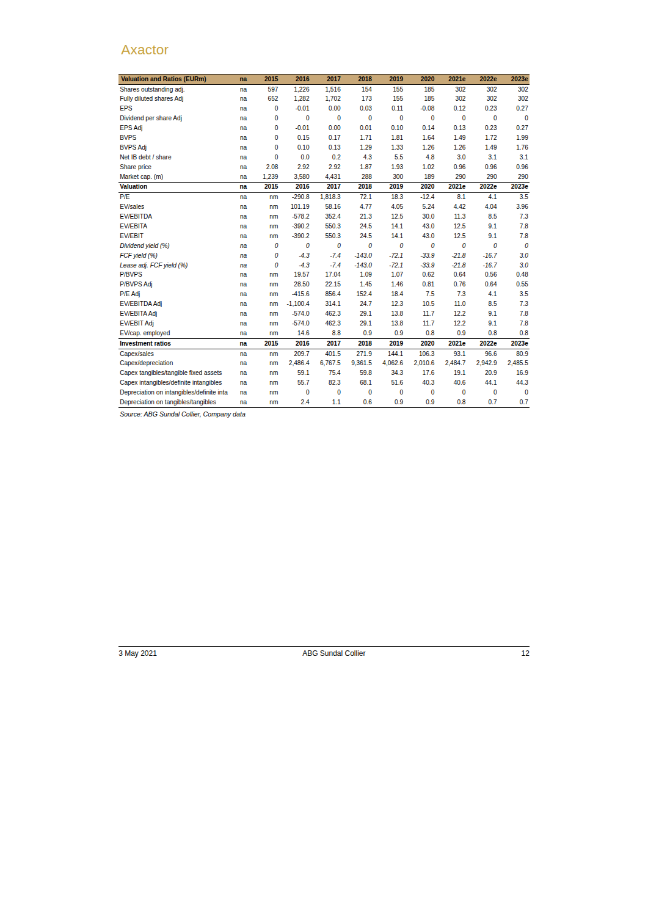Axactor
| Valuation and Ratios (EURm) | na | 2015 | 2016 | 2017 | 2018 | 2019 | 2020 | 2021e | 2022e | 2023e |
| --- | --- | --- | --- | --- | --- | --- | --- | --- | --- | --- |
| Shares outstanding adj. | na | 597 | 1,226 | 1,516 | 154 | 155 | 185 | 302 | 302 | 302 |
| Fully diluted shares Adj | na | 652 | 1,282 | 1,702 | 173 | 155 | 185 | 302 | 302 | 302 |
| EPS | na | 0 | -0.01 | 0.00 | 0.03 | 0.11 | -0.08 | 0.12 | 0.23 | 0.27 |
| Dividend per share Adj | na | 0 | 0 | 0 | 0 | 0 | 0 | 0 | 0 | 0 |
| EPS Adj | na | 0 | -0.01 | 0.00 | 0.01 | 0.10 | 0.14 | 0.13 | 0.23 | 0.27 |
| BVPS | na | 0 | 0.15 | 0.17 | 1.71 | 1.81 | 1.64 | 1.49 | 1.72 | 1.99 |
| BVPS Adj | na | 0 | 0.10 | 0.13 | 1.29 | 1.33 | 1.26 | 1.26 | 1.49 | 1.76 |
| Net IB debt / share | na | 0 | 0.0 | 0.2 | 4.3 | 5.5 | 4.8 | 3.0 | 3.1 | 3.1 |
| Share price | na | 2.08 | 2.92 | 2.92 | 1.87 | 1.93 | 1.02 | 0.96 | 0.96 | 0.96 |
| Market cap. (m) | na | 1,239 | 3,580 | 4,431 | 288 | 300 | 189 | 290 | 290 | 290 |
| Valuation | na | 2015 | 2016 | 2017 | 2018 | 2019 | 2020 | 2021e | 2022e | 2023e |
| P/E | na | nm | -290.8 | 1,818.3 | 72.1 | 18.3 | -12.4 | 8.1 | 4.1 | 3.5 |
| EV/sales | na | nm | 101.19 | 58.16 | 4.77 | 4.05 | 5.24 | 4.42 | 4.04 | 3.96 |
| EV/EBITDA | na | nm | -578.2 | 352.4 | 21.3 | 12.5 | 30.0 | 11.3 | 8.5 | 7.3 |
| EV/EBITA | na | nm | -390.2 | 550.3 | 24.5 | 14.1 | 43.0 | 12.5 | 9.1 | 7.8 |
| EV/EBIT | na | nm | -390.2 | 550.3 | 24.5 | 14.1 | 43.0 | 12.5 | 9.1 | 7.8 |
| Dividend yield (%) | na | 0 | 0 | 0 | 0 | 0 | 0 | 0 | 0 | 0 |
| FCF yield (%) | na | 0 | -4.3 | -7.4 | -143.0 | -72.1 | -33.9 | -21.8 | -16.7 | 3.0 |
| Lease adj. FCF yield (%) | na | 0 | -4.3 | -7.4 | -143.0 | -72.1 | -33.9 | -21.8 | -16.7 | 3.0 |
| P/BVPS | na | nm | 19.57 | 17.04 | 1.09 | 1.07 | 0.62 | 0.64 | 0.56 | 0.48 |
| P/BVPS Adj | na | nm | 28.50 | 22.15 | 1.45 | 1.46 | 0.81 | 0.76 | 0.64 | 0.55 |
| P/E Adj | na | nm | -415.6 | 856.4 | 152.4 | 18.4 | 7.5 | 7.3 | 4.1 | 3.5 |
| EV/EBITDA Adj | na | nm | -1,100.4 | 314.1 | 24.7 | 12.3 | 10.5 | 11.0 | 8.5 | 7.3 |
| EV/EBITA Adj | na | nm | -574.0 | 462.3 | 29.1 | 13.8 | 11.7 | 12.2 | 9.1 | 7.8 |
| EV/EBIT Adj | na | nm | -574.0 | 462.3 | 29.1 | 13.8 | 11.7 | 12.2 | 9.1 | 7.8 |
| EV/cap. employed | na | nm | 14.6 | 8.8 | 0.9 | 0.9 | 0.8 | 0.9 | 0.8 | 0.8 |
| Investment ratios | na | 2015 | 2016 | 2017 | 2018 | 2019 | 2020 | 2021e | 2022e | 2023e |
| Capex/sales | na | nm | 209.7 | 401.5 | 271.9 | 144.1 | 106.3 | 93.1 | 96.6 | 80.9 |
| Capex/depreciation | na | nm | 2,486.4 | 6,767.5 | 9,361.5 | 4,062.6 | 2,010.6 | 2,484.7 | 2,942.9 | 2,485.5 |
| Capex tangibles/tangible fixed assets | na | nm | 59.1 | 75.4 | 59.8 | 34.3 | 17.6 | 19.1 | 20.9 | 16.9 |
| Capex intangibles/definite intangibles | na | nm | 55.7 | 82.3 | 68.1 | 51.6 | 40.3 | 40.6 | 44.1 | 44.3 |
| Depreciation on intangibles/definite inta | na | nm | 0 | 0 | 0 | 0 | 0 | 0 | 0 | 0 |
| Depreciation on tangibles/tangibles | na | nm | 2.4 | 1.1 | 0.6 | 0.9 | 0.9 | 0.8 | 0.7 | 0.7 |
Source: ABG Sundal Collier, Company data
3 May 2021
ABG Sundal Collier
12